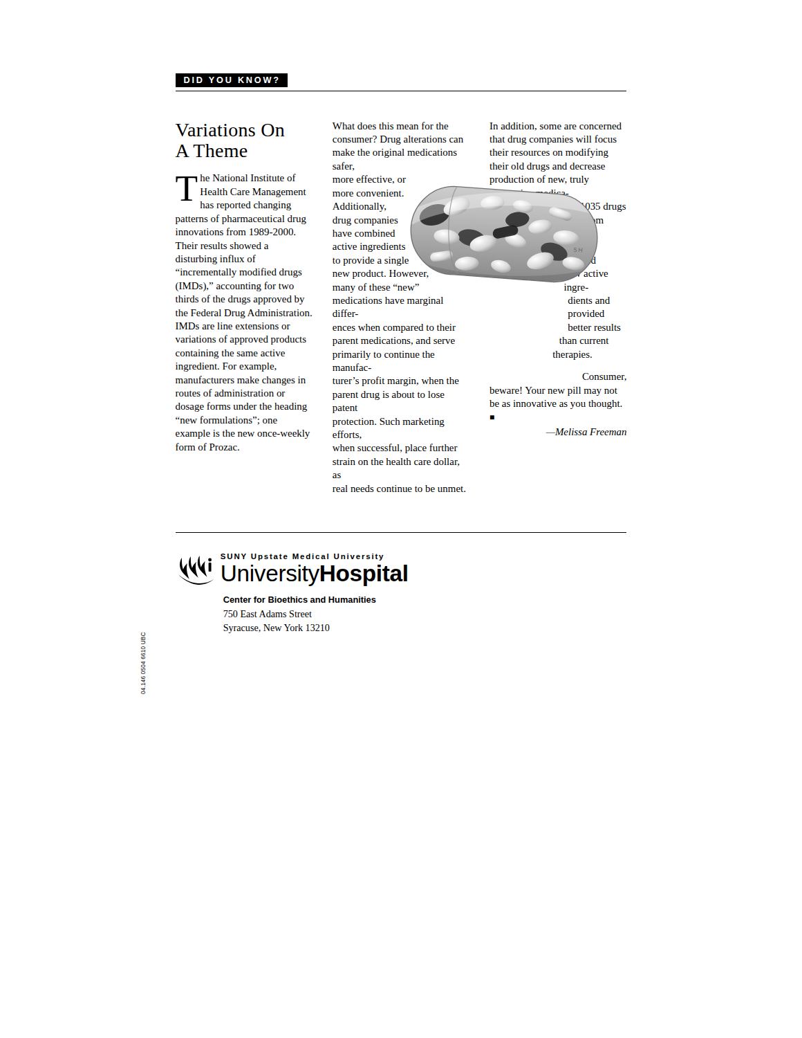DID YOU KNOW?
Variations On
A Theme
The National Institute of Health Care Management has reported changing patterns of pharmaceutical drug innovations from 1989-2000. Their results showed a disturbing influx of “incrementally modified drugs (IMDs),” accounting for two thirds of the drugs approved by the Federal Drug Administration. IMDs are line extensions or variations of approved products containing the same active ingredient. For example, manufacturers make changes in routes of administration or dosage forms under the heading “new formulations”; one example is the new once-weekly form of Prozac.
5 H
What does this mean for the consumer? Drug alterations can make the original medications safer,
more effective, or
more convenient.
Additionally,
drug companies
have combined
active ingredients
to provide a single
new product. However,
many of these “new”
medications have marginal differ-
ences when compared to their
parent medications, and serve
primarily to continue the manufac-
turer’s profit margin, when the
parent drug is about to lose patent
protection. Such marketing efforts,
when successful, place further
strain on the health care dollar, as
real needs continue to be unmet.
In addition, some are concerned that drug companies will focus their resources on modifying their old drugs and decrease production of new, truly innovative medica-
tions. Of the 1035 drugs
approved from 1989-2000,
only 15% contained
new active ingre-
dients and
provided
better results
than current
therapies.
Consumer,
beware! Your new pill may not be as innovative as you thought. ■
—Melissa Freeman
SUNY Upstate Medical University University Hospital
Center for Bioethics and Humanities
750 East Adams Street
Syracuse, New York 13210
04.146 0504 6610 UBC